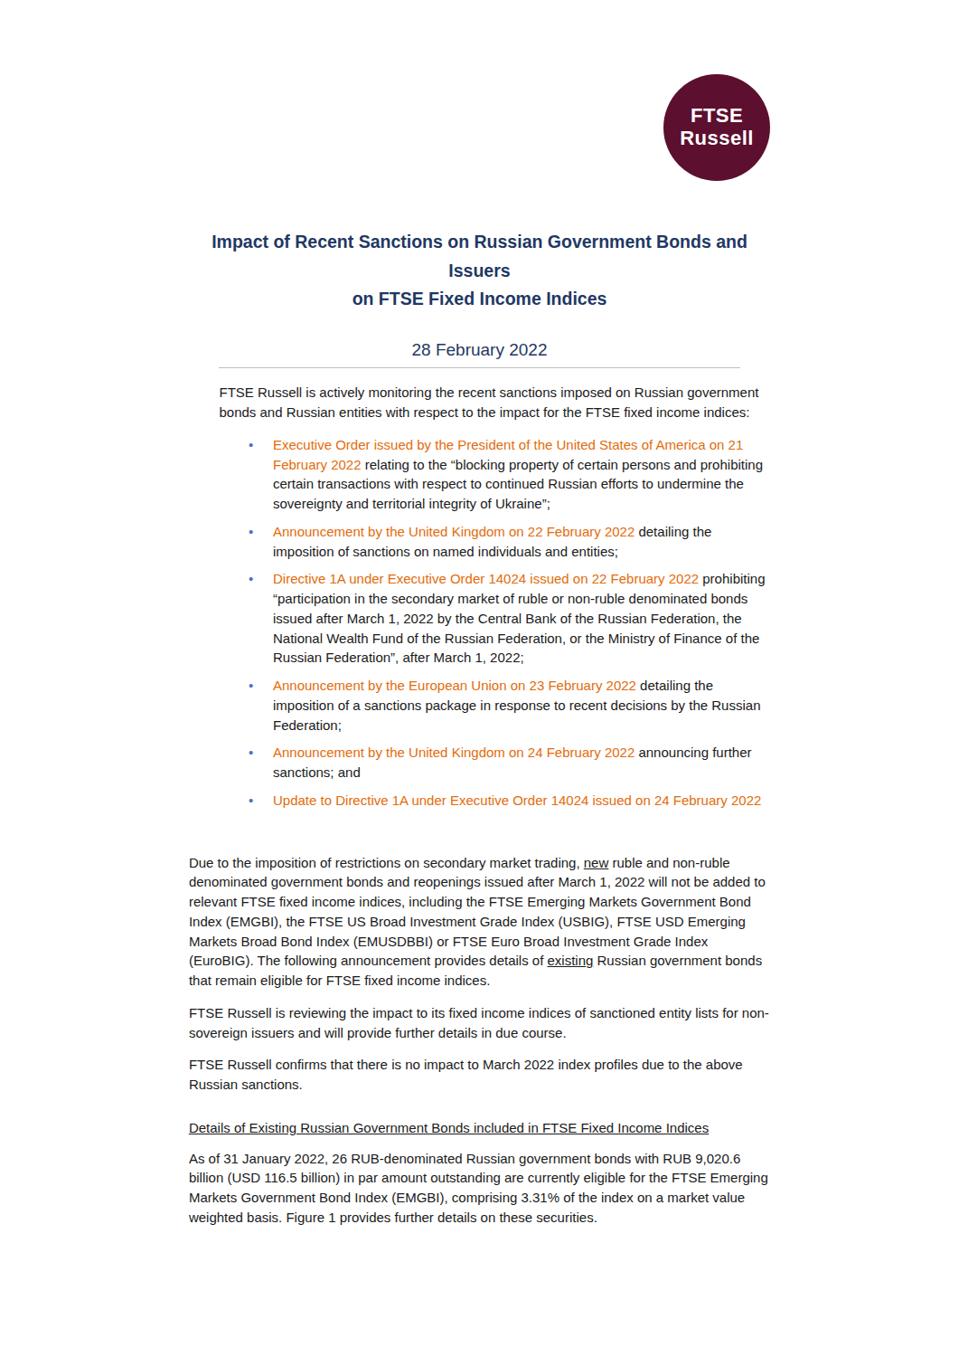FTSE Russell
Impact of Recent Sanctions on Russian Government Bonds and Issuers
on FTSE Fixed Income Indices
28 February 2022
FTSE Russell is actively monitoring the recent sanctions imposed on Russian government bonds and Russian entities with respect to the impact for the FTSE fixed income indices:
Executive Order issued by the President of the United States of America on 21 February 2022 relating to the “blocking property of certain persons and prohibiting certain transactions with respect to continued Russian efforts to undermine the sovereignty and territorial integrity of Ukraine”;
Announcement by the United Kingdom on 22 February 2022 detailing the imposition of sanctions on named individuals and entities;
Directive 1A under Executive Order 14024 issued on 22 February 2022 prohibiting “participation in the secondary market of ruble or non-ruble denominated bonds issued after March 1, 2022 by the Central Bank of the Russian Federation, the National Wealth Fund of the Russian Federation, or the Ministry of Finance of the Russian Federation”, after March 1, 2022;
Announcement by the European Union on 23 February 2022 detailing the imposition of a sanctions package in response to recent decisions by the Russian Federation;
Announcement by the United Kingdom on 24 February 2022 announcing further sanctions; and
Update to Directive 1A under Executive Order 14024 issued on 24 February 2022
Due to the imposition of restrictions on secondary market trading, new ruble and non-ruble denominated government bonds and reopenings issued after March 1, 2022 will not be added to relevant FTSE fixed income indices, including the FTSE Emerging Markets Government Bond Index (EMGBI), the FTSE US Broad Investment Grade Index (USBIG), FTSE USD Emerging Markets Broad Bond Index (EMUSDBBI) or FTSE Euro Broad Investment Grade Index (EuroBIG). The following announcement provides details of existing Russian government bonds that remain eligible for FTSE fixed income indices.
FTSE Russell is reviewing the impact to its fixed income indices of sanctioned entity lists for non-sovereign issuers and will provide further details in due course.
FTSE Russell confirms that there is no impact to March 2022 index profiles due to the above Russian sanctions.
Details of Existing Russian Government Bonds included in FTSE Fixed Income Indices
As of 31 January 2022, 26 RUB-denominated Russian government bonds with RUB 9,020.6 billion (USD 116.5 billion) in par amount outstanding are currently eligible for the FTSE Emerging Markets Government Bond Index (EMGBI), comprising 3.31% of the index on a market value weighted basis. Figure 1 provides further details on these securities.